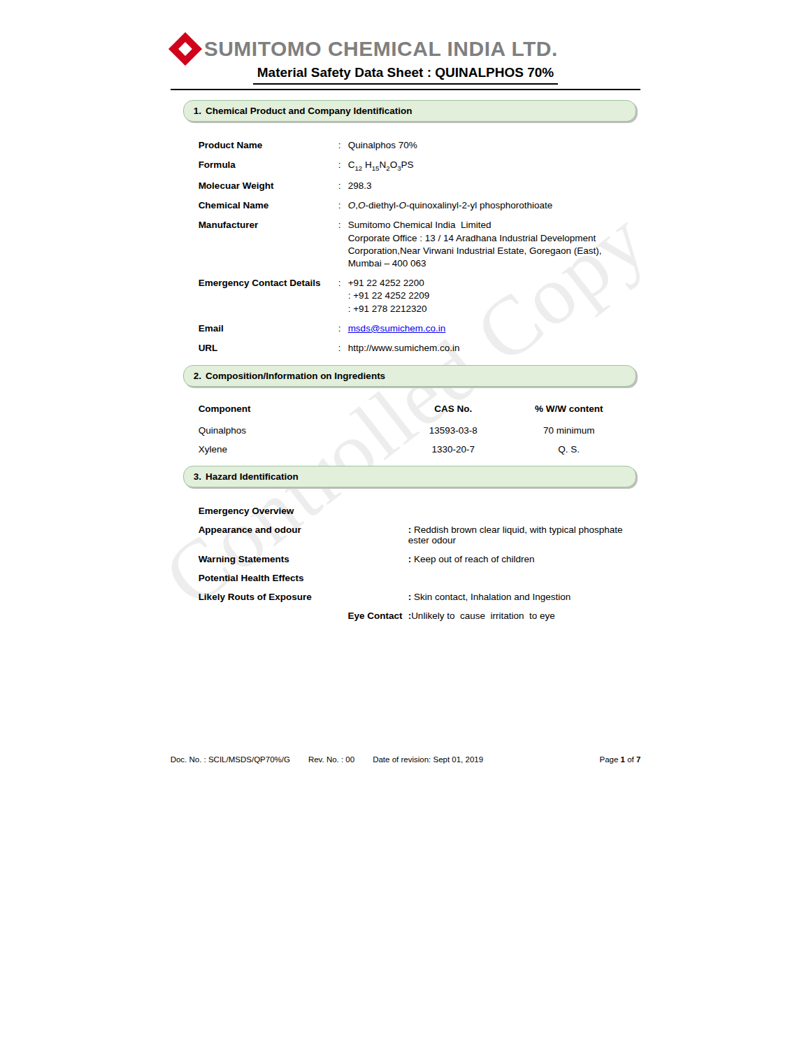Controlled Copy
SUMITOMO CHEMICAL INDIA LTD.
Material Safety Data Sheet : QUINALPHOS 70%
1. Chemical Product and Company Identification
| Product Name | : | Quinalphos 70% |
| Formula | : | C 12 H 15 N 2 O 3 PS |
| Molecuar Weight | : | 298.3 |
| Chemical Name | : | O , O -diethyl- O -quinoxalinyl-2-yl phosphorothioate |
| Manufacturer | : | Sumitomo Chemical India Limited Corporate Office : 13 / 14 Aradhana Industrial Development Corporation,Near Virwani Industrial Estate, Goregaon (East), Mumbai – 400 063 |
| Emergency Contact Details | : | +91 22 4252 2200 : +91 22 4252 2209 : +91 278 2212320 |
| Email | : | msds@sumichem.co.in |
| URL | : | http://www.sumichem.co.in |
2. Composition/Information on Ingredients
| Component | CAS No. | % W/W content |
| --- | --- | --- |
| Quinalphos | 13593-03-8 | 70 minimum |
| Xylene | 1330-20-7 | Q. S. |
3. Hazard Identification
| Emergency Overview | |
| Appearance and odour | : Reddish brown clear liquid, with typical phosphate ester odour |
| Warning Statements | : Keep out of reach of children |
| Potential Health Effects | |
| Likely Routs of Exposure | : Skin contact, Inhalation and Ingestion |
| Eye Contact | : Unlikely to cause irritation to eye |
Doc. No. : SCIL/MSDS/QP70%/G Rev. No. : 00 Date of revision: Sept 01, 2019
Page 1 of 7